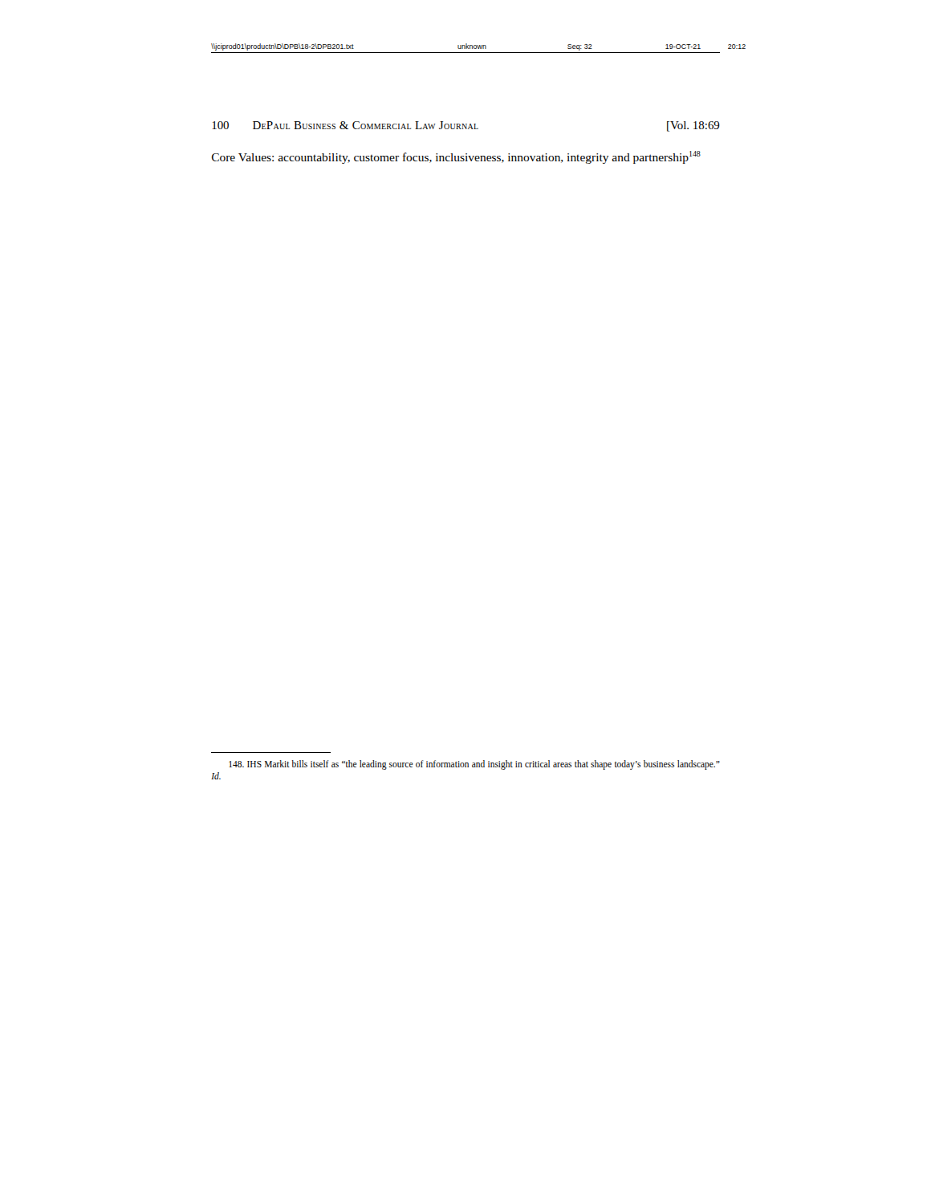\\jciprod01\productn\D\DPB\18-2\DPB201.txt unknown Seq: 32 19-OCT-21 20:12
[Vol. 18:69 100 DePaul Business & Commercial Law Journal
Core Values: accountability, customer focus, inclusiveness, innovation, integrity and partnership148
148. IHS Markit bills itself as “the leading source of information and insight in critical areas that shape today’s business landscape.” Id.